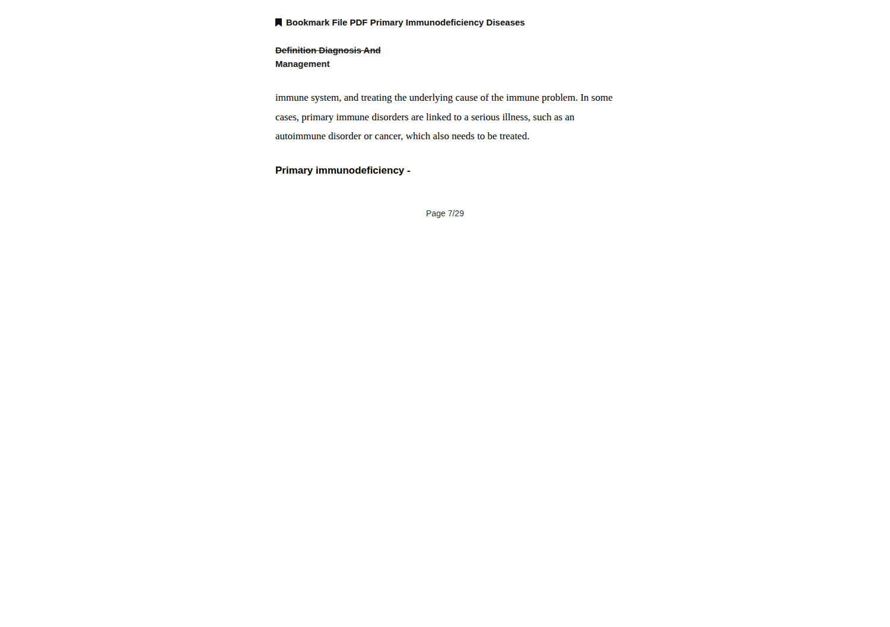Bookmark File PDF Primary Immunodeficiency Diseases
Definition Diagnosis And Management
immune system, and treating the underlying cause of the immune problem. In some cases, primary immune disorders are linked to a serious illness, such as an autoimmune disorder or cancer, which also needs to be treated.
Primary immunodeficiency -
Page 7/29